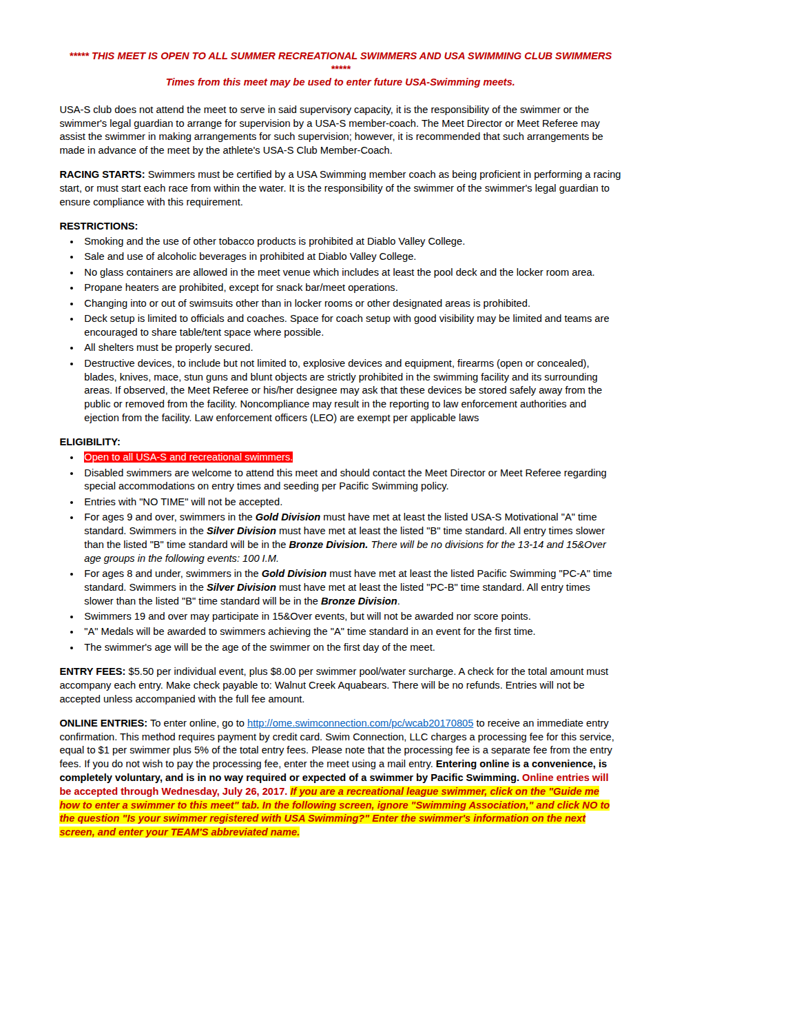***** THIS MEET IS OPEN TO ALL SUMMER RECREATIONAL SWIMMERS AND USA SWIMMING CLUB SWIMMERS *****
Times from this meet may be used to enter future USA-Swimming meets.
USA-S club does not attend the meet to serve in said supervisory capacity, it is the responsibility of the swimmer or the swimmer's legal guardian to arrange for supervision by a USA-S member-coach. The Meet Director or Meet Referee may assist the swimmer in making arrangements for such supervision; however, it is recommended that such arrangements be made in advance of the meet by the athlete's USA-S Club Member-Coach.
RACING STARTS: Swimmers must be certified by a USA Swimming member coach as being proficient in performing a racing start, or must start each race from within the water. It is the responsibility of the swimmer of the swimmer's legal guardian to ensure compliance with this requirement.
RESTRICTIONS:
Smoking and the use of other tobacco products is prohibited at Diablo Valley College.
Sale and use of alcoholic beverages in prohibited at Diablo Valley College.
No glass containers are allowed in the meet venue which includes at least the pool deck and the locker room area.
Propane heaters are prohibited, except for snack bar/meet operations.
Changing into or out of swimsuits other than in locker rooms or other designated areas is prohibited.
Deck setup is limited to officials and coaches. Space for coach setup with good visibility may be limited and teams are encouraged to share table/tent space where possible.
All shelters must be properly secured.
Destructive devices, to include but not limited to, explosive devices and equipment, firearms (open or concealed), blades, knives, mace, stun guns and blunt objects are strictly prohibited in the swimming facility and its surrounding areas. If observed, the Meet Referee or his/her designee may ask that these devices be stored safely away from the public or removed from the facility. Noncompliance may result in the reporting to law enforcement authorities and ejection from the facility. Law enforcement officers (LEO) are exempt per applicable laws
ELIGIBILITY:
Open to all USA-S and recreational swimmers.
Disabled swimmers are welcome to attend this meet and should contact the Meet Director or Meet Referee regarding special accommodations on entry times and seeding per Pacific Swimming policy.
Entries with "NO TIME" will not be accepted.
For ages 9 and over, swimmers in the Gold Division must have met at least the listed USA-S Motivational "A" time standard. Swimmers in the Silver Division must have met at least the listed "B" time standard. All entry times slower than the listed "B" time standard will be in the Bronze Division. There will be no divisions for the 13-14 and 15&Over age groups in the following events: 100 I.M.
For ages 8 and under, swimmers in the Gold Division must have met at least the listed Pacific Swimming "PC-A" time standard. Swimmers in the Silver Division must have met at least the listed "PC-B" time standard. All entry times slower than the listed "B" time standard will be in the Bronze Division.
Swimmers 19 and over may participate in 15&Over events, but will not be awarded nor score points.
"A" Medals will be awarded to swimmers achieving the "A" time standard in an event for the first time.
The swimmer's age will be the age of the swimmer on the first day of the meet.
ENTRY FEES: $5.50 per individual event, plus $8.00 per swimmer pool/water surcharge. A check for the total amount must accompany each entry. Make check payable to: Walnut Creek Aquabears. There will be no refunds. Entries will not be accepted unless accompanied with the full fee amount.
ONLINE ENTRIES: To enter online, go to http://ome.swimconnection.com/pc/wcab20170805 to receive an immediate entry confirmation. This method requires payment by credit card. Swim Connection, LLC charges a processing fee for this service, equal to $1 per swimmer plus 5% of the total entry fees. Please note that the processing fee is a separate fee from the entry fees. If you do not wish to pay the processing fee, enter the meet using a mail entry. Entering online is a convenience, is completely voluntary, and is in no way required or expected of a swimmer by Pacific Swimming. Online entries will be accepted through Wednesday, July 26, 2017. If you are a recreational league swimmer, click on the "Guide me how to enter a swimmer to this meet" tab. In the following screen, ignore "Swimming Association," and click NO to the question "Is your swimmer registered with USA Swimming?" Enter the swimmer's information on the next screen, and enter your TEAM'S abbreviated name.